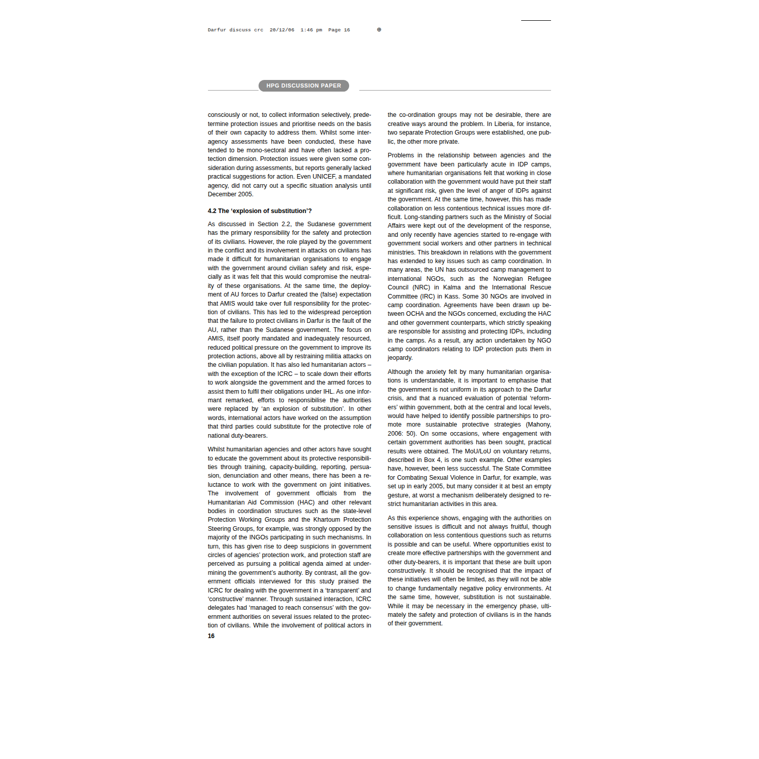Darfur discuss crc 20/12/06 1:46 pm Page 16⊕
HPG DISCUSSION PAPER
consciously or not, to collect information selectively, predetermine protection issues and prioritise needs on the basis of their own capacity to address them. Whilst some inter-agency assessments have been conducted, these have tended to be mono-sectoral and have often lacked a protection dimension. Protection issues were given some consideration during assessments, but reports generally lacked practical suggestions for action. Even UNICEF, a mandated agency, did not carry out a specific situation analysis until December 2005.
4.2 The ‘explosion of substitution’?
As discussed in Section 2.2, the Sudanese government has the primary responsibility for the safety and protection of its civilians. However, the role played by the government in the conflict and its involvement in attacks on civilians has made it difficult for humanitarian organisations to engage with the government around civilian safety and risk, especially as it was felt that this would compromise the neutrality of these organisations. At the same time, the deployment of AU forces to Darfur created the (false) expectation that AMIS would take over full responsibility for the protection of civilians. This has led to the widespread perception that the failure to protect civilians in Darfur is the fault of the AU, rather than the Sudanese government. The focus on AMIS, itself poorly mandated and inadequately resourced, reduced political pressure on the government to improve its protection actions, above all by restraining militia attacks on the civilian population. It has also led humanitarian actors – with the exception of the ICRC – to scale down their efforts to work alongside the government and the armed forces to assist them to fulfil their obligations under IHL. As one informant remarked, efforts to responsibilise the authorities were replaced by ‘an explosion of substitution’. In other words, international actors have worked on the assumption that third parties could substitute for the protective role of national duty-bearers.
Whilst humanitarian agencies and other actors have sought to educate the government about its protective responsibilities through training, capacity-building, reporting, persuasion, denunciation and other means, there has been a reluctance to work with the government on joint initiatives. The involvement of government officials from the Humanitarian Aid Commission (HAC) and other relevant bodies in coordination structures such as the state-level Protection Working Groups and the Khartoum Protection Steering Groups, for example, was strongly opposed by the majority of the INGOs participating in such mechanisms. In turn, this has given rise to deep suspicions in government circles of agencies’ protection work, and protection staff are perceived as pursuing a political agenda aimed at undermining the government’s authority. By contrast, all the government officials interviewed for this study praised the ICRC for dealing with the government in a ‘transparent’ and ‘constructive’ manner. Through sustained interaction, ICRC delegates had ‘managed to reach consensus’ with the government authorities on several issues related to the protection of civilians. While the involvement of political actors in the co-ordination groups may not be desirable, there are creative ways around the problem. In Liberia, for instance, two separate Protection Groups were established, one public, the other more private.
Problems in the relationship between agencies and the government have been particularly acute in IDP camps, where humanitarian organisations felt that working in close collaboration with the government would have put their staff at significant risk, given the level of anger of IDPs against the government. At the same time, however, this has made collaboration on less contentious technical issues more difficult. Long-standing partners such as the Ministry of Social Affairs were kept out of the development of the response, and only recently have agencies started to re-engage with government social workers and other partners in technical ministries. This breakdown in relations with the government has extended to key issues such as camp coordination. In many areas, the UN has outsourced camp management to international NGOs, such as the Norwegian Refugee Council (NRC) in Kalma and the International Rescue Committee (IRC) in Kass. Some 30 NGOs are involved in camp coordination. Agreements have been drawn up between OCHA and the NGOs concerned, excluding the HAC and other government counterparts, which strictly speaking are responsible for assisting and protecting IDPs, including in the camps. As a result, any action undertaken by NGO camp coordinators relating to IDP protection puts them in jeopardy.
Although the anxiety felt by many humanitarian organisations is understandable, it is important to emphasise that the government is not uniform in its approach to the Darfur crisis, and that a nuanced evaluation of potential ‘reformers’ within government, both at the central and local levels, would have helped to identify possible partnerships to promote more sustainable protective strategies (Mahony, 2006: 50). On some occasions, where engagement with certain government authorities has been sought, practical results were obtained. The MoU/LoU on voluntary returns, described in Box 4, is one such example. Other examples have, however, been less successful. The State Committee for Combating Sexual Violence in Darfur, for example, was set up in early 2005, but many consider it at best an empty gesture, at worst a mechanism deliberately designed to restrict humanitarian activities in this area.
As this experience shows, engaging with the authorities on sensitive issues is difficult and not always fruitful, though collaboration on less contentious questions such as returns is possible and can be useful. Where opportunities exist to create more effective partnerships with the government and other duty-bearers, it is important that these are built upon constructively. It should be recognised that the impact of these initiatives will often be limited, as they will not be able to change fundamentally negative policy environments. At the same time, however, substitution is not sustainable. While it may be necessary in the emergency phase, ultimately the safety and protection of civilians is in the hands of their government.
16